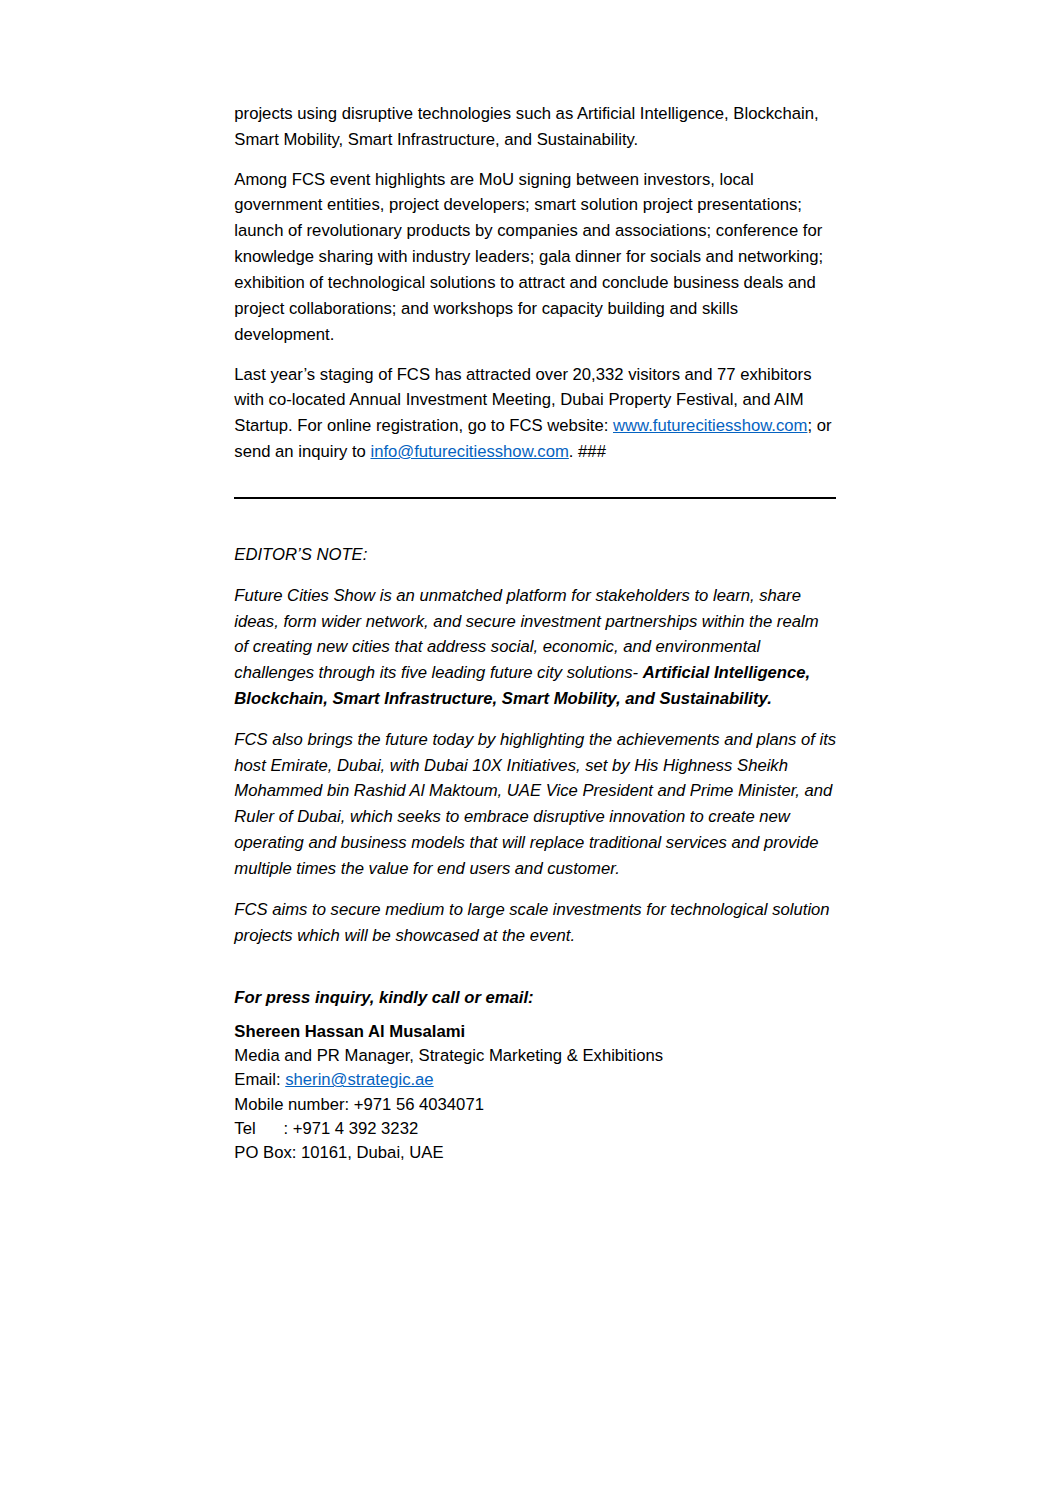projects using disruptive technologies such as Artificial Intelligence, Blockchain, Smart Mobility, Smart Infrastructure, and Sustainability.
Among FCS event highlights are MoU signing between investors, local government entities, project developers; smart solution project presentations; launch of revolutionary products by companies and associations; conference for knowledge sharing with industry leaders; gala dinner for socials and networking; exhibition of technological solutions to attract and conclude business deals and project collaborations; and workshops for capacity building and skills development.
Last year’s staging of FCS has attracted over 20,332 visitors and 77 exhibitors with co-located Annual Investment Meeting, Dubai Property Festival, and AIM Startup. For online registration, go to FCS website: www.futurecitiesshow.com; or send an inquiry to info@futurecitiesshow.com. ###
EDITOR’S NOTE:
Future Cities Show is an unmatched platform for stakeholders to learn, share ideas, form wider network, and secure investment partnerships within the realm of creating new cities that address social, economic, and environmental challenges through its five leading future city solutions- Artificial Intelligence, Blockchain, Smart Infrastructure, Smart Mobility, and Sustainability.
FCS also brings the future today by highlighting the achievements and plans of its host Emirate, Dubai, with Dubai 10X Initiatives, set by His Highness Sheikh Mohammed bin Rashid Al Maktoum, UAE Vice President and Prime Minister, and Ruler of Dubai, which seeks to embrace disruptive innovation to create new operating and business models that will replace traditional services and provide multiple times the value for end users and customer.
FCS aims to secure medium to large scale investments for technological solution projects which will be showcased at the event.
For press inquiry, kindly call or email:
Shereen Hassan Al Musalami
Media and PR Manager, Strategic Marketing & Exhibitions
Email: sherin@strategic.ae
Mobile number: +971 56 4034071
Tel : +971 4 392 3232
PO Box: 10161, Dubai, UAE